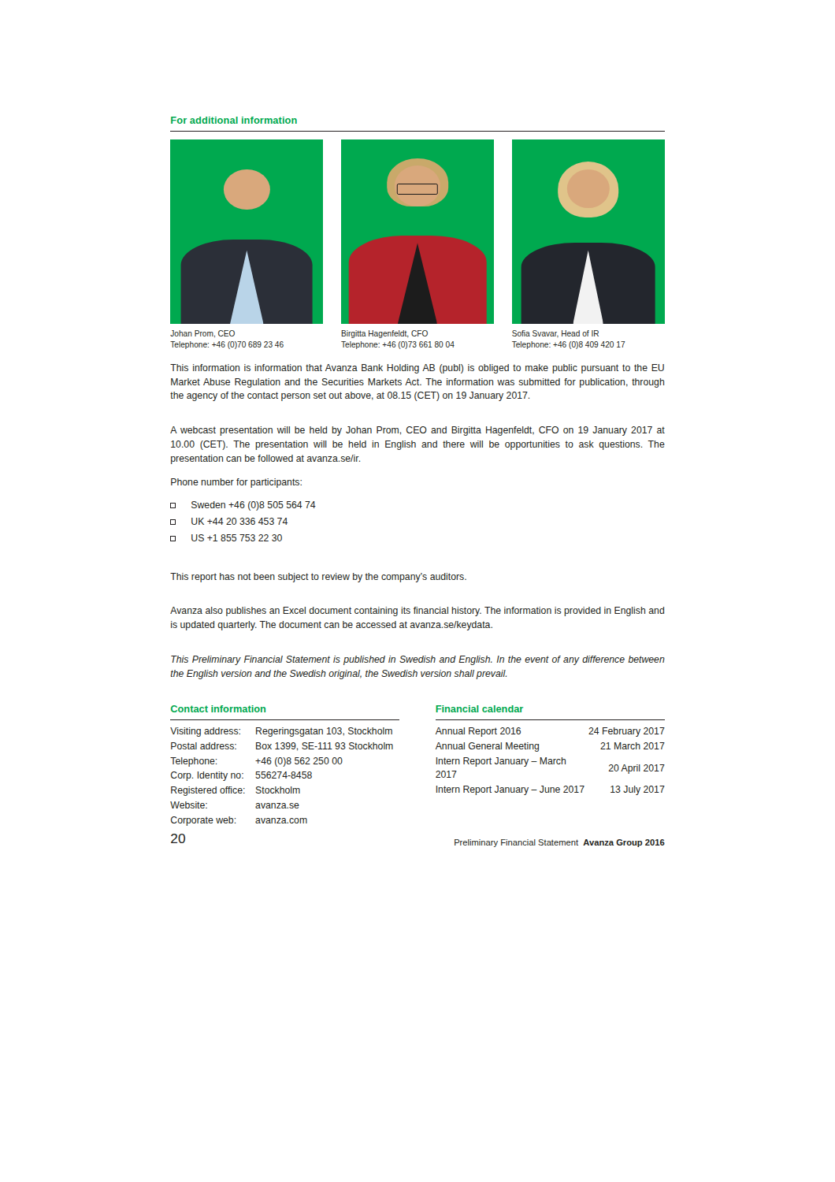For additional information
Johan Prom, CEO
Telephone: +46 (0)70 689 23 46
Birgitta Hagenfeldt, CFO
Telephone: +46 (0)73 661 80 04
Sofia Svavar, Head of IR
Telephone: +46 (0)8 409 420 17
This information is information that Avanza Bank Holding AB (publ) is obliged to make public pursuant to the EU Market Abuse Regulation and the Securities Markets Act. The information was submitted for publication, through the agency of the contact person set out above, at 08.15 (CET) on 19 January 2017.
A webcast presentation will be held by Johan Prom, CEO and Birgitta Hagenfeldt, CFO on 19 January 2017 at 10.00 (CET). The presentation will be held in English and there will be opportunities to ask questions. The presentation can be followed at avanza.se/ir.
Phone number for participants:
Sweden +46 (0)8 505 564 74
UK +44 20 336 453 74
US +1 855 753 22 30
This report has not been subject to review by the company’s auditors.
Avanza also publishes an Excel document containing its financial history. The information is provided in English and is updated quarterly. The document can be accessed at avanza.se/keydata.
This Preliminary Financial Statement is published in Swedish and English. In the event of any difference between the English version and the Swedish original, the Swedish version shall prevail.
Contact information
| Visiting address: | Regeringsgatan 103, Stockholm |
| Postal address: | Box 1399, SE-111 93 Stockholm |
| Telephone: | +46 (0)8 562 250 00 |
| Corp. Identity no: | 556274-8458 |
| Registered office: | Stockholm |
| Website: | avanza.se |
| Corporate web: | avanza.com |
Financial calendar
| Annual Report 2016 | 24 February 2017 |
| Annual General Meeting | 21 March 2017 |
| Intern Report January – March 2017 | 20 April 2017 |
| Intern Report January – June 2017 | 13 July 2017 |
20
Preliminary Financial Statement Avanza Group 2016